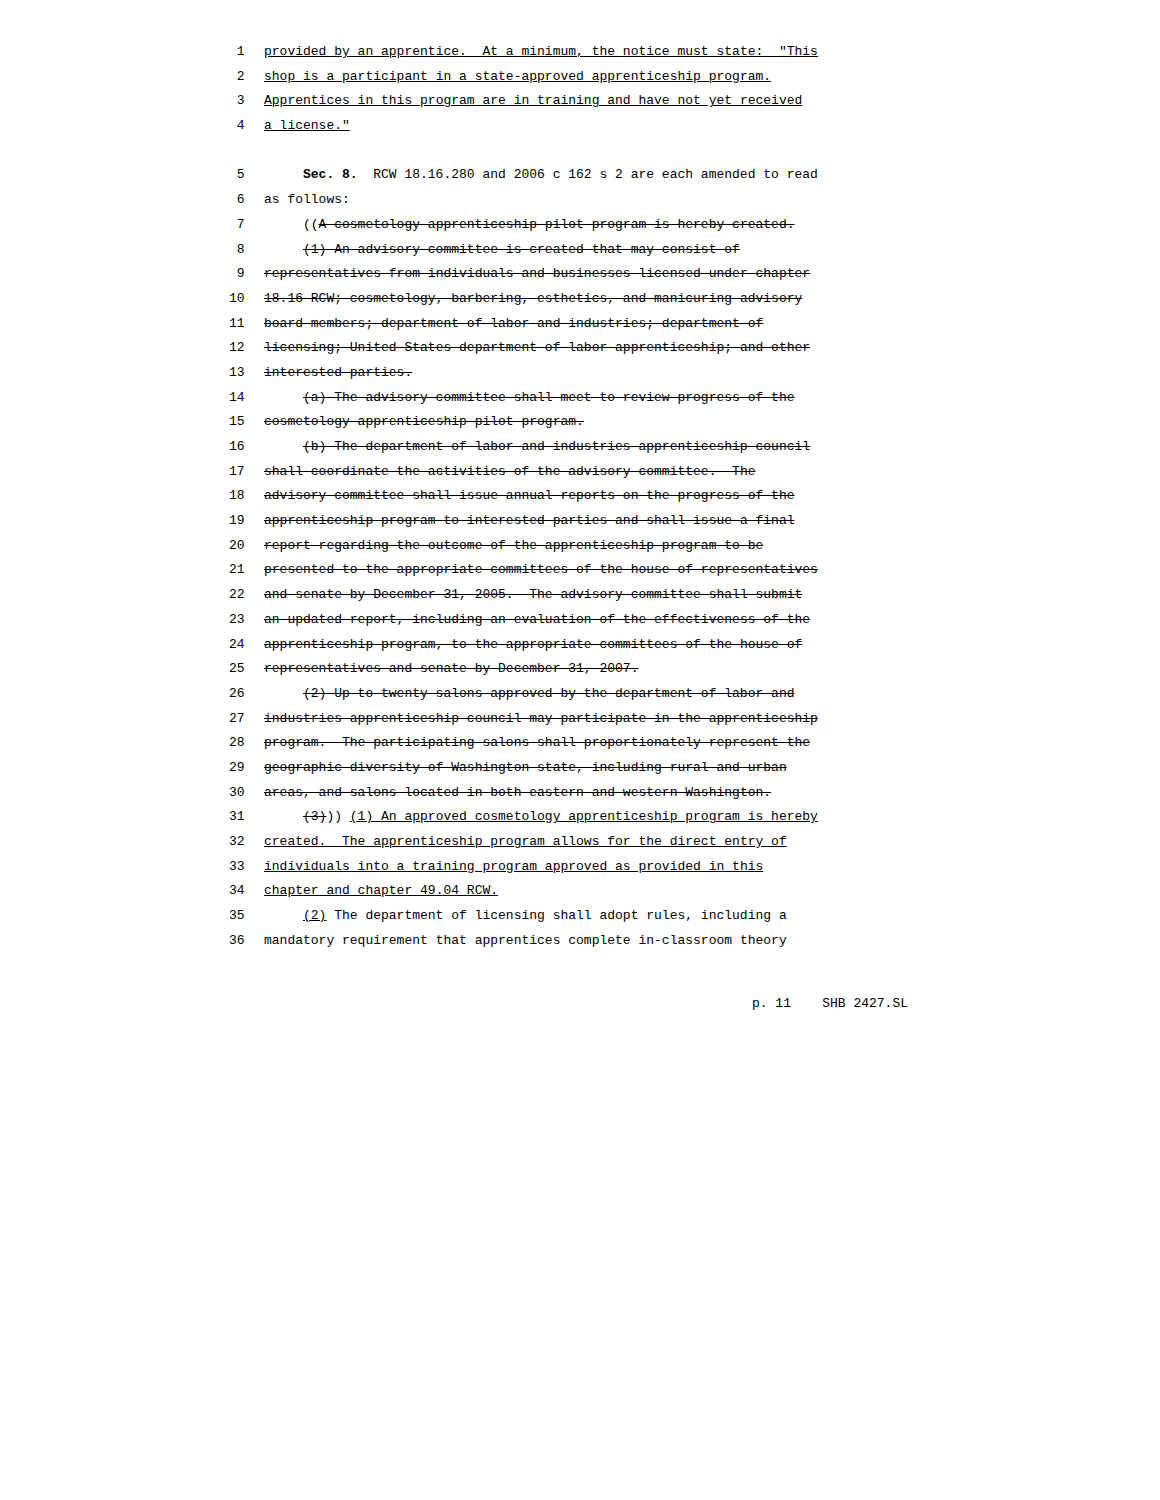1 provided by an apprentice. At a minimum, the notice must state: "This
2 shop is a participant in a state-approved apprenticeship program.
3 Apprentices in this program are in training and have not yet received
4 a license."
5 Sec. 8. RCW 18.16.280 and 2006 c 162 s 2 are each amended to read
6 as follows:
7 ((A cosmetology apprenticeship pilot program is hereby created.
8 (1) An advisory committee is created that may consist of
9 representatives from individuals and businesses licensed under chapter
1018.16 RCW; cosmetology, barbering, esthetics, and manicuring advisory
11 board members; department of labor and industries; department of
12 licensing; United States department of labor apprenticeship; and other
13 interested parties.
14 (a) The advisory committee shall meet to review progress of the
15 cosmetology apprenticeship pilot program.
16 (b) The department of labor and industries apprenticeship council
17 shall coordinate the activities of the advisory committee. The
18 advisory committee shall issue annual reports on the progress of the
19 apprenticeship program to interested parties and shall issue a final
20 report regarding the outcome of the apprenticeship program to be
21 presented to the appropriate committees of the house of representatives
22 and senate by December 31, 2005. The advisory committee shall submit
23 an updated report, including an evaluation of the effectiveness of the
24 apprenticeship program, to the appropriate committees of the house of
25 representatives and senate by December 31, 2007.
26 (2) Up to twenty salons approved by the department of labor and
27 industries apprenticeship council may participate in the apprenticeship
28 program. The participating salons shall proportionately represent the
29 geographic diversity of Washington state, including rural and urban
30 areas, and salons located in both eastern and western Washington.
31 (3))) (1) An approved cosmetology apprenticeship program is hereby
32 created. The apprenticeship program allows for the direct entry of
33 individuals into a training program approved as provided in this
34 chapter and chapter 49.04 RCW.
35 (2) The department of licensing shall adopt rules, including a
36 mandatory requirement that apprentices complete in-classroom theory
p. 11 SHB 2427.SL